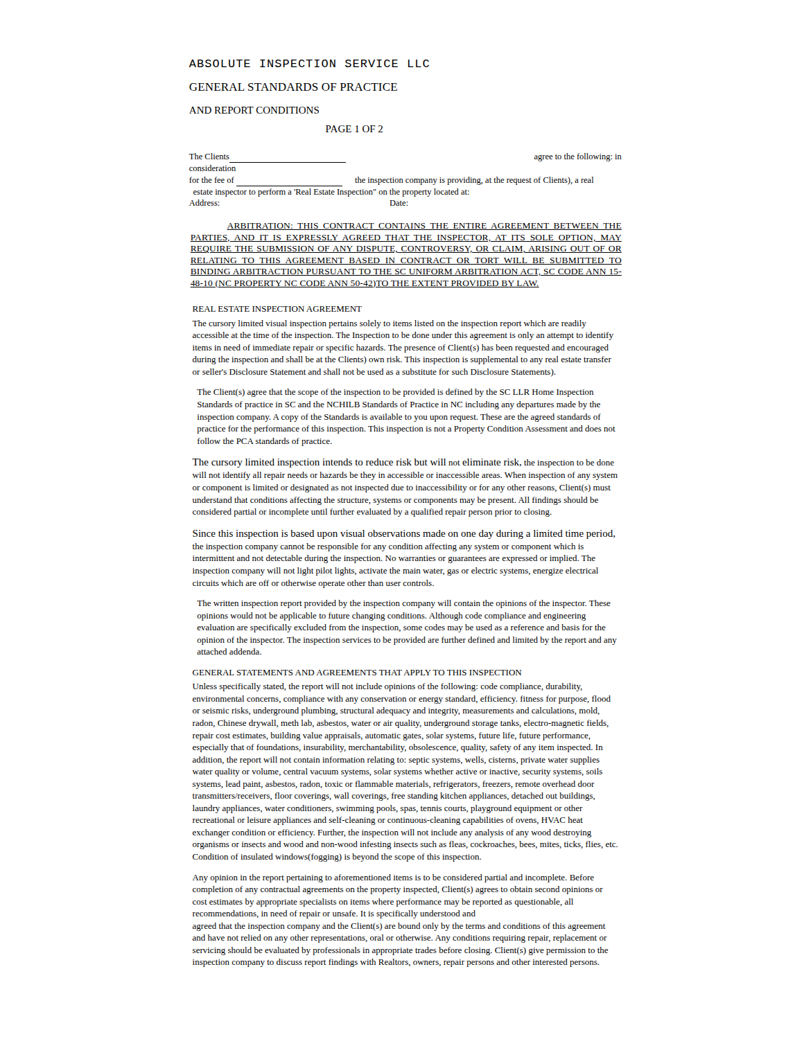ABSOLUTE INSPECTION SERVICE LLC
GENERAL STANDARDS OF PRACTICE
AND REPORT CONDITIONS
PAGE 1 OF 2
agree to the following: in The Clients
consideration
for the fee of the inspection company is providing, at the request of Clients), a real
estate inspector to perform a 'Real Estate Inspection" on the property located at:
Address:Date:
ARBITRATION: THIS CONTRACT CONTAINS THE ENTIRE AGREEMENT BETWEEN THE PARTIES, AND IT IS EXPRESSLY AGREED THAT THE INSPECTOR, AT ITS SOLE OPTION, MAY REQUIRE THE SUBMISSION OF ANY DISPUTE, CONTROVERSY, OR CLAIM, ARISING OUT OF OR RELATING TO THIS AGREEMENT BASED IN CONTRACT OR TORT WILL BE SUBMITTED TO BINDING ARBITRACTION PURSUANT TO THE SC UNIFORM ARBITRATION ACT, SC CODE ANN 15-48-10 (NC PROPERTY NC CODE ANN 50-42)TO THE EXTENT PROVIDED BY LAW.
REAL ESTATE INSPECTION AGREEMENT
The cursory limited visual inspection pertains solely to items listed on the inspection report which are readily accessible at the time of the inspection. The Inspection to be done under this agreement is only an attempt to identify items in need of immediate repair or specific hazards. The presence of Client(s) has been requested and encouraged during the inspection and shall be at the Clients) own risk. This inspection is supplemental to any real estate transfer or seller's Disclosure Statement and shall not be used as a substitute for such Disclosure Statements).
The Client(s) agree that the scope of the inspection to be provided is defined by the SC LLR Home Inspection Standards of practice in SC and the NCHILB Standards of Practice in NC including any departures made by the inspection company. A copy of the Standards is available to you upon request. These are the agreed standards of practice for the performance of this inspection. This inspection is not a Property Condition Assessment and does not follow the PCA standards of practice.
The cursory limited inspection intends to reduce risk but will not eliminate risk, the inspection to be done will not identify all repair needs or hazards be they in accessible or inaccessible areas. When inspection of any system or component is limited or designated as not inspected due to inaccessibility or for any other reasons, Client(s) must understand that conditions affecting the structure, systems or components may be present. All findings should be considered partial or incomplete until further evaluated by a qualified repair person prior to closing.
Since this inspection is based upon visual observations made on one day during a limited time period, the inspection company cannot be responsible for any condition affecting any system or component which is intermittent and not detectable during the inspection. No warranties or guarantees are expressed or implied. The inspection company will not light pilot lights, activate the main water, gas or electric systems, energize electrical circuits which are off or otherwise operate other than user controls.
The written inspection report provided by the inspection company will contain the opinions of the inspector. These opinions would not be applicable to future changing conditions. Although code compliance and engineering evaluation are specifically excluded from the inspection, some codes may be used as a reference and basis for the opinion of the inspector. The inspection services to be provided are further defined and limited by the report and any attached addenda.
GENERAL STATEMENTS AND AGREEMENTS THAT APPLY TO THIS INSPECTION
Unless specifically stated, the report will not include opinions of the following: code compliance, durability, environmental concerns, compliance with any conservation or energy standard, efficiency. fitness for purpose, flood or seismic risks, underground plumbing, structural adequacy and integrity, measurements and calculations, mold, radon, Chinese drywall, meth lab, asbestos, water or air quality, underground storage tanks, electro-magnetic fields, repair cost estimates, building value appraisals, automatic gates, solar systems, future life, future performance, especially that of foundations, insurability, merchantability, obsolescence, quality, safety of any item inspected. In addition, the report will not contain information relating to: septic systems, wells, cisterns, private water supplies water quality or volume, central vacuum systems, solar systems whether active or inactive, security systems, soils systems, lead paint, asbestos, radon, toxic or flammable materials, refrigerators, freezers, remote overhead door transmitters/receivers, floor coverings, wall coverings, free standing kitchen appliances, detached out buildings, laundry appliances, water conditioners, swimming pools, spas, tennis courts, playground equipment or other recreational or leisure appliances and self-cleaning or continuous-cleaning capabilities of ovens, HVAC heat exchanger condition or efficiency. Further, the inspection will not include any analysis of any wood destroying organisms or insects and wood and non-wood infesting insects such as fleas, cockroaches, bees, mites, ticks, flies, etc. Condition of insulated windows(fogging) is beyond the scope of this inspection.
Any opinion in the report pertaining to aforementioned items is to be considered partial and incomplete. Before completion of any contractual agreements on the property inspected, Client(s) agrees to obtain second opinions or cost estimates by appropriate specialists on items where performance may be reported as questionable, all recommendations, in need of repair or unsafe. It is specifically understood and
agreed that the inspection company and the Client(s) are bound only by the terms and conditions of this agreement and have not relied on any other representations, oral or otherwise. Any conditions requiring repair, replacement or servicing should be evaluated by professionals in appropriate trades before closing. Client(s) give permission to the inspection company to discuss report findings with Realtors, owners, repair persons and other interested persons.